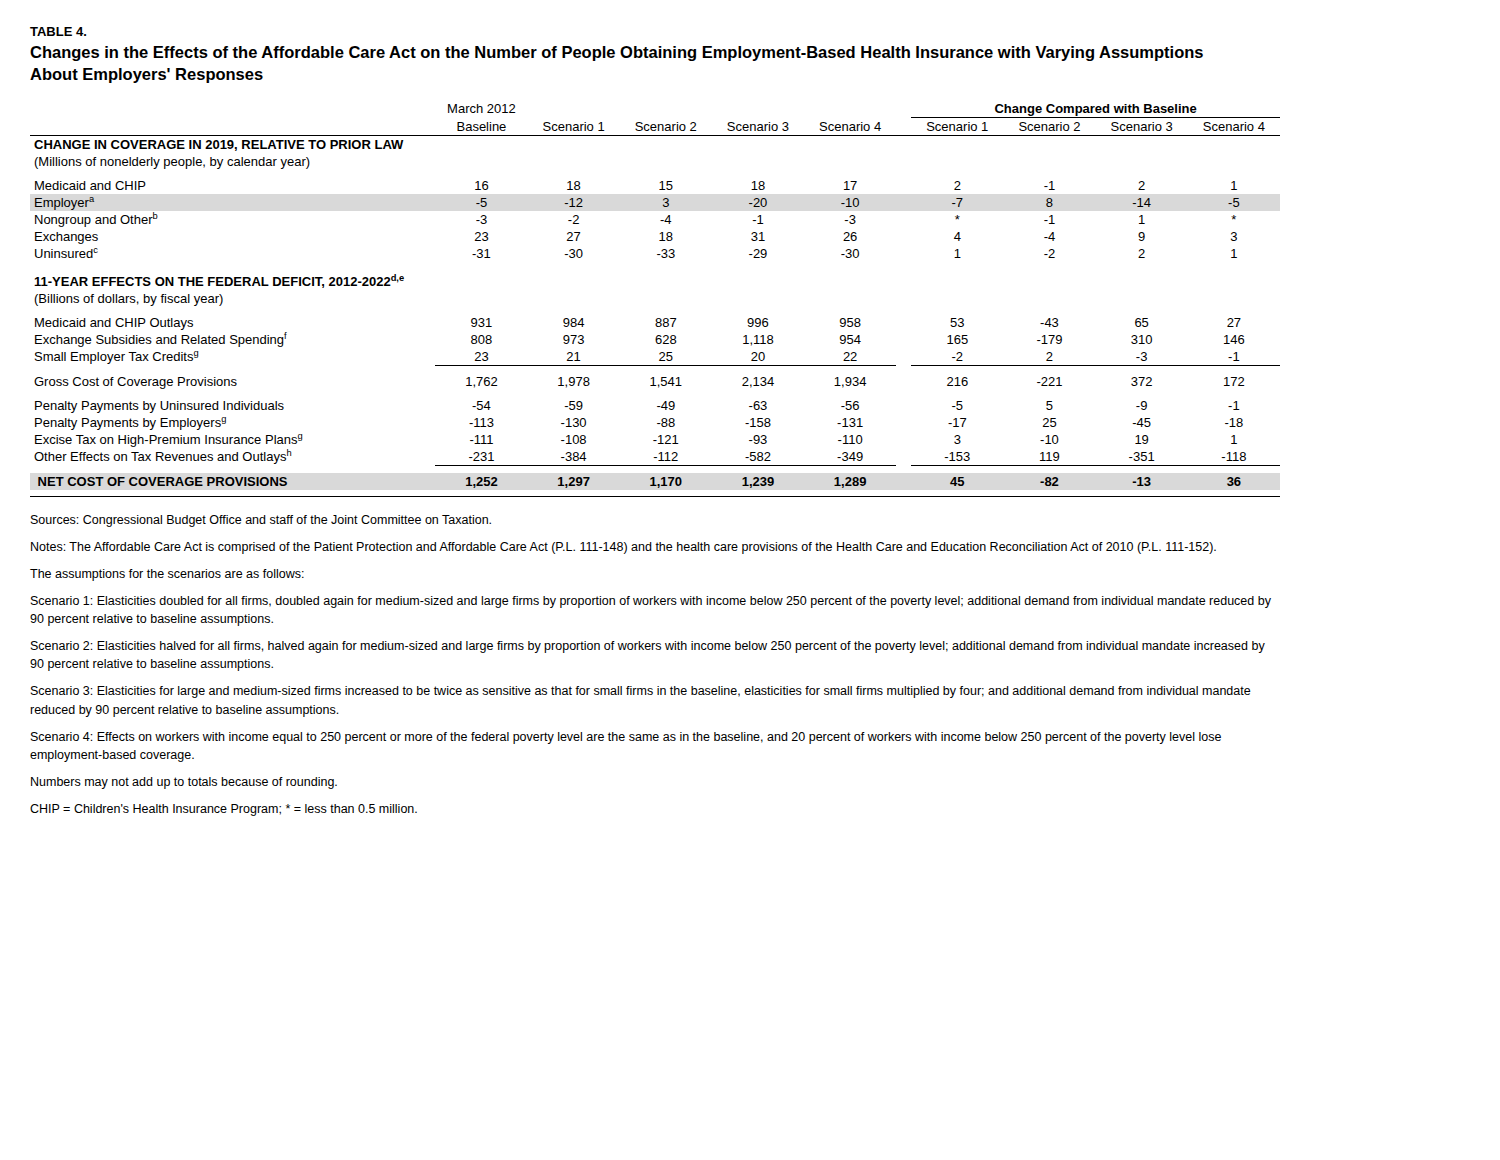TABLE 4.
Changes in the Effects of the Affordable Care Act on the Number of People Obtaining Employment-Based Health Insurance with Varying Assumptions About Employers' Responses
| | March 2012 | | | Change Compared with Baseline |
| | Baseline | Scenario 1 | Scenario 2 | Scenario 3 | Scenario 4 | | Scenario 1 | Scenario 2 | Scenario 3 | Scenario 4 |
| CHANGE IN COVERAGE IN 2019, RELATIVE TO PRIOR LAW | |
| (Millions of nonelderly people, by calendar year) | |
| Medicaid and CHIP | 16 | 18 | 15 | 18 | 17 | | 2 | -1 | 2 | 1 |
| Employer a | -5 | -12 | 3 | -20 | -10 | | -7 | 8 | -14 | -5 |
| Nongroup and Other b | -3 | -2 | -4 | -1 | -3 | | * | -1 | 1 | * |
| Exchanges | 23 | 27 | 18 | 31 | 26 | | 4 | -4 | 9 | 3 |
| Uninsured c | -31 | -30 | -33 | -29 | -30 | | 1 | -2 | 2 | 1 |
| 11-YEAR EFFECTS ON THE FEDERAL DEFICIT, 2012-2022 d,e | |
| (Billions of dollars, by fiscal year) | |
| Medicaid and CHIP Outlays | 931 | 984 | 887 | 996 | 958 | | 53 | -43 | 65 | 27 |
| Exchange Subsidies and Related Spending f | 808 | 973 | 628 | 1,118 | 954 | | 165 | -179 | 310 | 146 |
| Small Employer Tax Credits g | 23 | 21 | 25 | 20 | 22 | | -2 | 2 | -3 | -1 |
| Gross Cost of Coverage Provisions | 1,762 | 1,978 | 1,541 | 2,134 | 1,934 | | 216 | -221 | 372 | 172 |
| Penalty Payments by Uninsured Individuals | -54 | -59 | -49 | -63 | -56 | | -5 | 5 | -9 | -1 |
| Penalty Payments by Employers g | -113 | -130 | -88 | -158 | -131 | | -17 | 25 | -45 | -18 |
| Excise Tax on High-Premium Insurance Plans g | -111 | -108 | -121 | -93 | -110 | | 3 | -10 | 19 | 1 |
| Other Effects on Tax Revenues and Outlays h | -231 | -384 | -112 | -582 | -349 | | -153 | 119 | -351 | -118 |
| NET COST OF COVERAGE PROVISIONS | 1,252 | 1,297 | 1,170 | 1,239 | 1,289 | | 45 | -82 | -13 | 36 |
Sources: Congressional Budget Office and staff of the Joint Committee on Taxation.
Notes: The Affordable Care Act is comprised of the Patient Protection and Affordable Care Act (P.L. 111-148) and the health care provisions of the Health Care and Education Reconciliation Act of 2010 (P.L. 111-152).
The assumptions for the scenarios are as follows:
Scenario 1: Elasticities doubled for all firms, doubled again for medium-sized and large firms by proportion of workers with income below 250 percent of the poverty level; additional demand from individual mandate reduced by 90 percent relative to baseline assumptions.
Scenario 2: Elasticities halved for all firms, halved again for medium-sized and large firms by proportion of workers with income below 250 percent of the poverty level; additional demand from individual mandate increased by 90 percent relative to baseline assumptions.
Scenario 3: Elasticities for large and medium-sized firms increased to be twice as sensitive as that for small firms in the baseline, elasticities for small firms multiplied by four; and additional demand from individual mandate reduced by 90 percent relative to baseline assumptions.
Scenario 4: Effects on workers with income equal to 250 percent or more of the federal poverty level are the same as in the baseline, and 20 percent of workers with income below 250 percent of the poverty level lose employment-based coverage.
Numbers may not add up to totals because of rounding.
CHIP = Children's Health Insurance Program; * = less than 0.5 million.